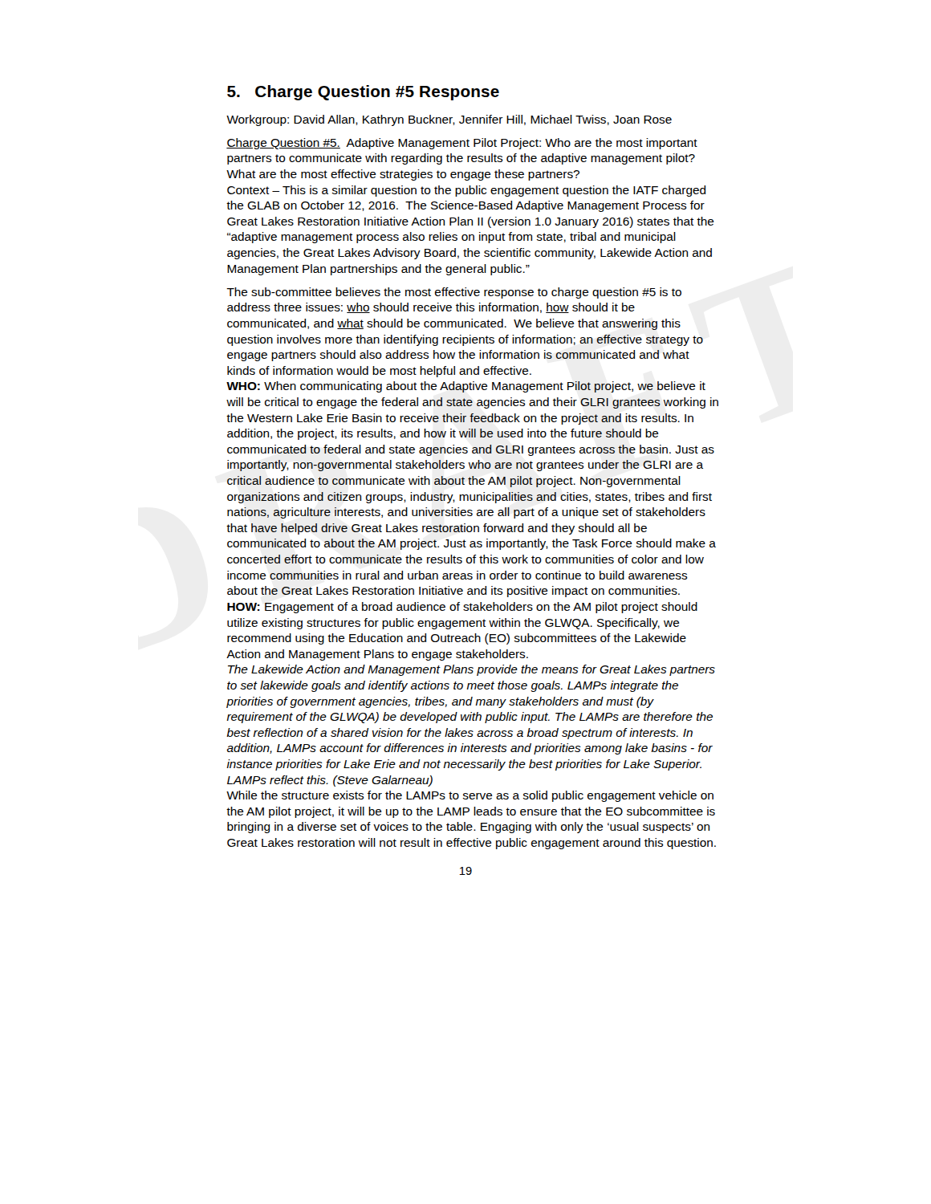DRAFT
5. Charge Question #5 Response
Workgroup: David Allan, Kathryn Buckner, Jennifer Hill, Michael Twiss, Joan Rose
Charge Question #5. Adaptive Management Pilot Project: Who are the most important partners to communicate with regarding the results of the adaptive management pilot? What are the most effective strategies to engage these partners?
Context – This is a similar question to the public engagement question the IATF charged the GLAB on October 12, 2016. The Science-Based Adaptive Management Process for Great Lakes Restoration Initiative Action Plan II (version 1.0 January 2016) states that the “adaptive management process also relies on input from state, tribal and municipal agencies, the Great Lakes Advisory Board, the scientific community, Lakewide Action and Management Plan partnerships and the general public.”
The sub-committee believes the most effective response to charge question #5 is to address three issues: who should receive this information, how should it be communicated, and what should be communicated. We believe that answering this question involves more than identifying recipients of information; an effective strategy to engage partners should also address how the information is communicated and what kinds of information would be most helpful and effective.
WHO: When communicating about the Adaptive Management Pilot project, we believe it will be critical to engage the federal and state agencies and their GLRI grantees working in the Western Lake Erie Basin to receive their feedback on the project and its results. In addition, the project, its results, and how it will be used into the future should be communicated to federal and state agencies and GLRI grantees across the basin. Just as importantly, non-governmental stakeholders who are not grantees under the GLRI are a critical audience to communicate with about the AM pilot project. Non-governmental organizations and citizen groups, industry, municipalities and cities, states, tribes and first nations, agriculture interests, and universities are all part of a unique set of stakeholders that have helped drive Great Lakes restoration forward and they should all be communicated to about the AM project. Just as importantly, the Task Force should make a concerted effort to communicate the results of this work to communities of color and low income communities in rural and urban areas in order to continue to build awareness about the Great Lakes Restoration Initiative and its positive impact on communities.
HOW: Engagement of a broad audience of stakeholders on the AM pilot project should utilize existing structures for public engagement within the GLWQA. Specifically, we recommend using the Education and Outreach (EO) subcommittees of the Lakewide Action and Management Plans to engage stakeholders.
The Lakewide Action and Management Plans provide the means for Great Lakes partners to set lakewide goals and identify actions to meet those goals. LAMPs integrate the priorities of government agencies, tribes, and many stakeholders and must (by requirement of the GLWQA) be developed with public input. The LAMPs are therefore the best reflection of a shared vision for the lakes across a broad spectrum of interests. In addition, LAMPs account for differences in interests and priorities among lake basins - for instance priorities for Lake Erie and not necessarily the best priorities for Lake Superior. LAMPs reflect this. (Steve Galarneau)
While the structure exists for the LAMPs to serve as a solid public engagement vehicle on the AM pilot project, it will be up to the LAMP leads to ensure that the EO subcommittee is bringing in a diverse set of voices to the table. Engaging with only the ‘usual suspects’ on Great Lakes restoration will not result in effective public engagement around this question.
19